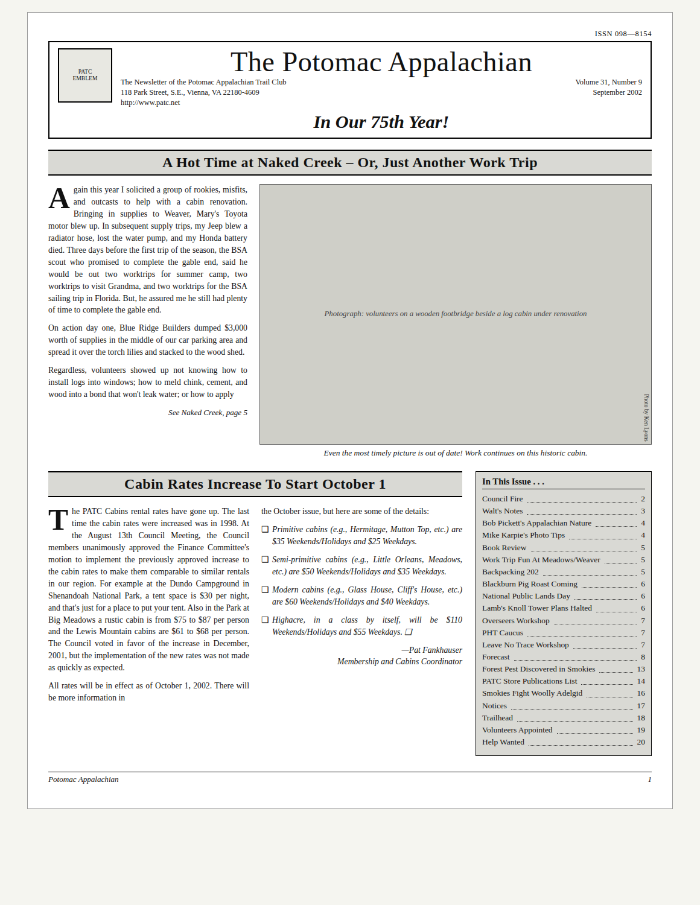ISSN 098—8154
PATC
EMBLEM
The Potomac Appalachian
The Newsletter of the Potomac Appalachian Trail Club
118 Park Street, S.E., Vienna, VA 22180-4609
http://www.patc.net
Volume 31, Number 9
September 2002
In Our 75th Year!
A Hot Time at Naked Creek – Or, Just Another Work Trip
Again this year I solicited a group of rookies, misfits, and outcasts to help with a cabin renovation. Bringing in supplies to Weaver, Mary's Toyota motor blew up. In subsequent supply trips, my Jeep blew a radiator hose, lost the water pump, and my Honda battery died. Three days before the first trip of the season, the BSA scout who promised to complete the gable end, said he would be out two worktrips for summer camp, two worktrips to visit Grandma, and two worktrips for the BSA sailing trip in Florida. But, he assured me he still had plenty of time to complete the gable end.
On action day one, Blue Ridge Builders dumped $3,000 worth of supplies in the middle of our car parking area and spread it over the torch lilies and stacked to the wood shed.
Regardless, volunteers showed up not knowing how to install logs into windows; how to meld chink, cement, and wood into a bond that won't leak water; or how to apply
See Naked Creek, page 5
Photograph: volunteers on a wooden footbridge beside a log cabin under renovation Photo by Ken Lyons
Even the most timely picture is out of date! Work continues on this historic cabin.
Cabin Rates Increase To Start October 1
The PATC Cabins rental rates have gone up. The last time the cabin rates were increased was in 1998. At the August 13th Council Meeting, the Council members unanimously approved the Finance Committee's motion to implement the previously approved increase to the cabin rates to make them comparable to similar rentals in our region. For example at the Dundo Campground in Shenandoah National Park, a tent space is $30 per night, and that's just for a place to put your tent. Also in the Park at Big Meadows a rustic cabin is from $75 to $87 per person and the Lewis Mountain cabins are $61 to $68 per person. The Council voted in favor of the increase in December, 2001, but the implementation of the new rates was not made as quickly as expected.
All rates will be in effect as of October 1, 2002. There will be more information in
the October issue, but here are some of the details:
Primitive cabins (e.g., Hermitage, Mutton Top, etc.) are $35 Weekends/Holidays and $25 Weekdays.
Semi-primitive cabins (e.g., Little Orleans, Meadows, etc.) are $50 Weekends/Holidays and $35 Weekdays.
Modern cabins (e.g., Glass House, Cliff's House, etc.) are $60 Weekends/Holidays and $40 Weekdays.
Highacre, in a class by itself, will be $110 Weekends/Holidays and $55 Weekdays. ❑
—Pat Fankhauser
Membership and Cabins Coordinator
In This Issue . . .
Council Fire 2
Walt's Notes 3
Bob Pickett's Appalachian Nature 4
Mike Karpie's Photo Tips 4
Book Review 5
Work Trip Fun At Meadows/Weaver 5
Backpacking 202 5
Blackburn Pig Roast Coming 6
National Public Lands Day 6
Lamb's Knoll Tower Plans Halted 6
Overseers Workshop 7
PHT Caucus 7
Leave No Trace Workshop 7
Forecast 8
Forest Pest Discovered in Smokies 13
PATC Store Publications List 14
Smokies Fight Woolly Adelgid 16
Notices 17
Trailhead 18
Volunteers Appointed 19
Help Wanted 20
Potomac Appalachian 1